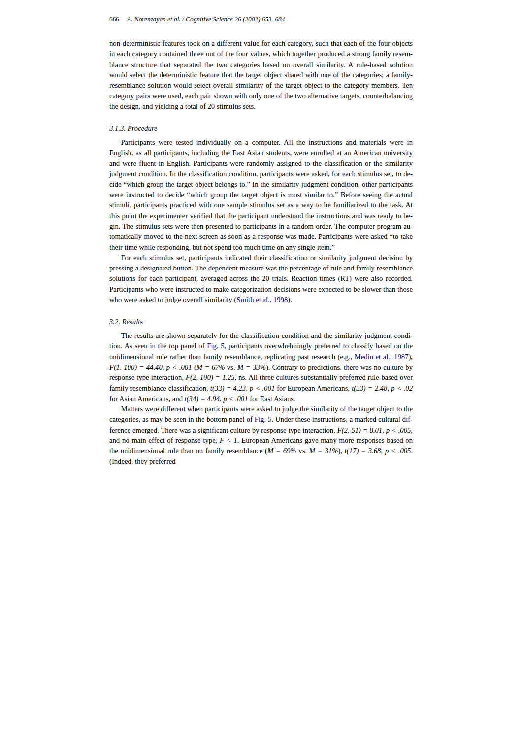666 A. Norenzayan et al. / Cognitive Science 26 (2002) 653–684
non-deterministic features took on a different value for each category, such that each of the four objects in each category contained three out of the four values, which together produced a strong family resemblance structure that separated the two categories based on overall similarity. A rule-based solution would select the deterministic feature that the target object shared with one of the categories; a family-resemblance solution would select overall similarity of the target object to the category members. Ten category pairs were used, each pair shown with only one of the two alternative targets, counterbalancing the design, and yielding a total of 20 stimulus sets.
3.1.3. Procedure
Participants were tested individually on a computer. All the instructions and materials were in English, as all participants, including the East Asian students, were enrolled at an American university and were fluent in English. Participants were randomly assigned to the classification or the similarity judgment condition. In the classification condition, participants were asked, for each stimulus set, to decide “which group the target object belongs to.” In the similarity judgment condition, other participants were instructed to decide “which group the target object is most similar to.” Before seeing the actual stimuli, participants practiced with one sample stimulus set as a way to be familiarized to the task. At this point the experimenter verified that the participant understood the instructions and was ready to begin. The stimulus sets were then presented to participants in a random order. The computer program automatically moved to the next screen as soon as a response was made. Participants were asked “to take their time while responding, but not spend too much time on any single item.”
For each stimulus set, participants indicated their classification or similarity judgment decision by pressing a designated button. The dependent measure was the percentage of rule and family resemblance solutions for each participant, averaged across the 20 trials. Reaction times (RT) were also recorded. Participants who were instructed to make categorization decisions were expected to be slower than those who were asked to judge overall similarity (Smith et al., 1998).
3.2. Results
The results are shown separately for the classification condition and the similarity judgment condition. As seen in the top panel of Fig. 5, participants overwhelmingly preferred to classify based on the unidimensional rule rather than family resemblance, replicating past research (e.g., Medin et al., 1987), F(1, 100) = 44.40, p < .001 (M = 67% vs. M = 33%). Contrary to predictions, there was no culture by response type interaction, F(2, 100) = 1.25, ns. All three cultures substantially preferred rule-based over family resemblance classification, t(33) = 4.23, p < .001 for European Americans, t(33) = 2.48, p < .02 for Asian Americans, and t(34) = 4.94, p < .001 for East Asians.
Matters were different when participants were asked to judge the similarity of the target object to the categories, as may be seen in the bottom panel of Fig. 5. Under these instructions, a marked cultural difference emerged. There was a significant culture by response type interaction, F(2, 51) = 8.01, p < .005, and no main effect of response type, F < 1. European Americans gave many more responses based on the unidimensional rule than on family resemblance (M = 69% vs. M = 31%), t(17) = 3.68, p < .005. (Indeed, they preferred